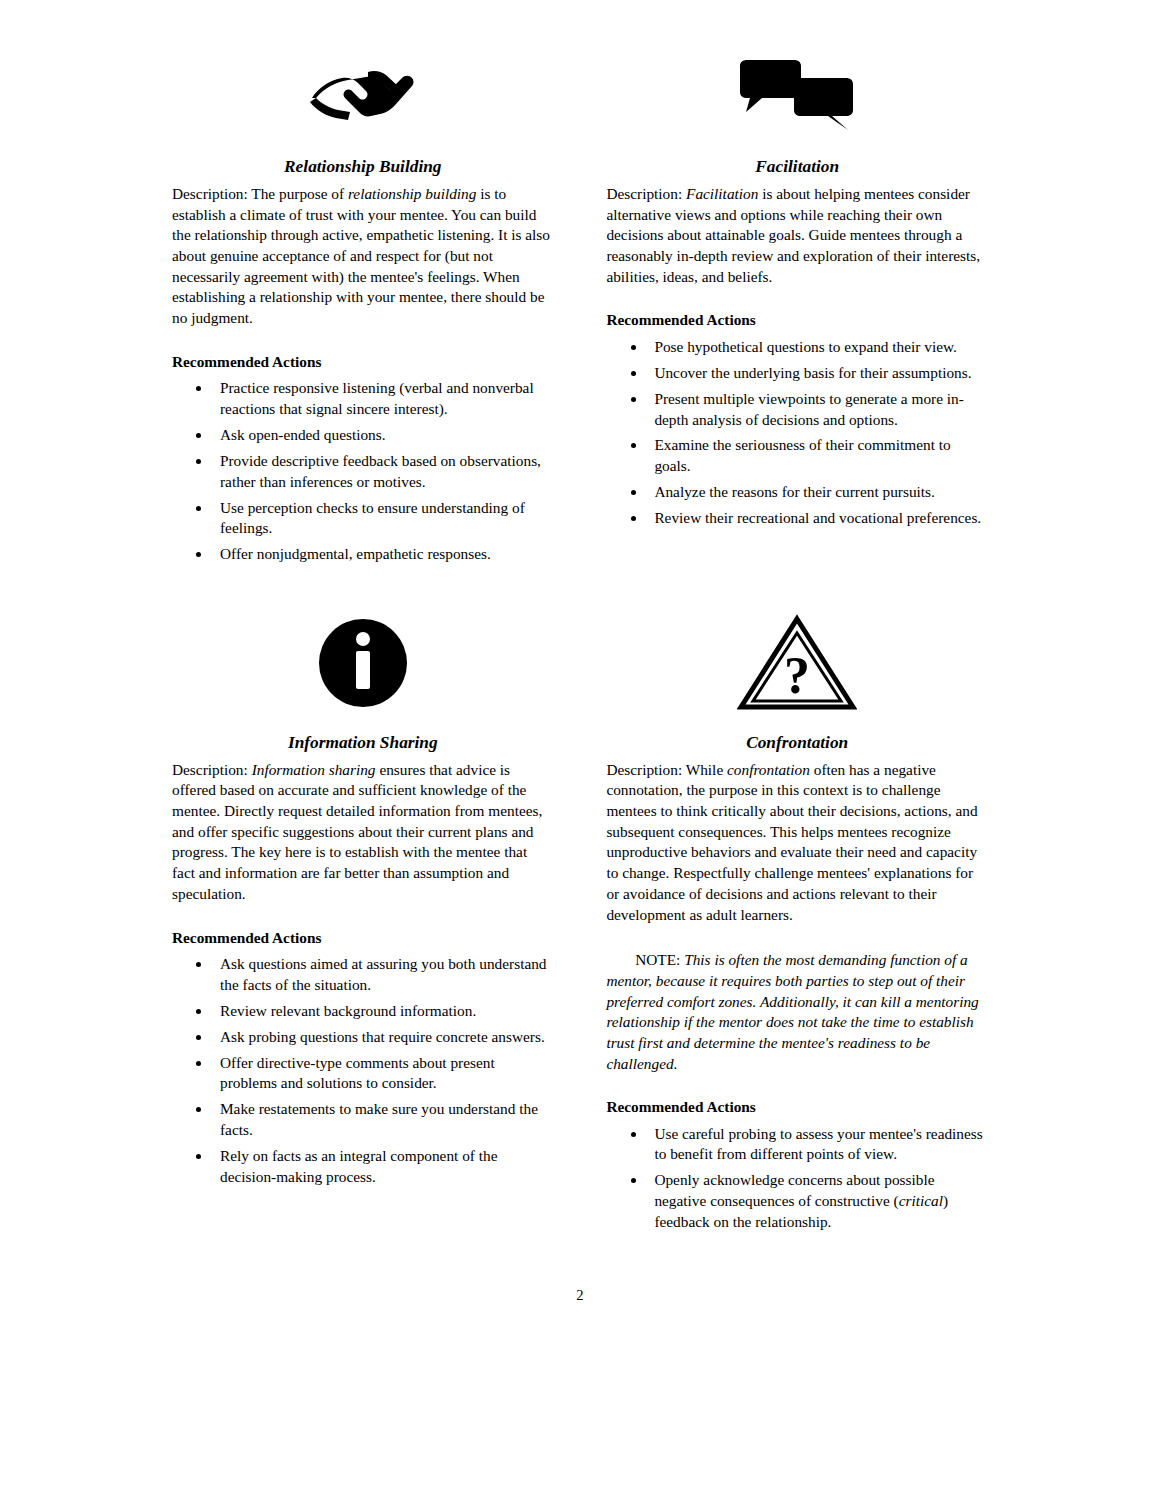Relationship Building
Description: The purpose of relationship building is to establish a climate of trust with your mentee. You can build the relationship through active, empathetic listening. It is also about genuine acceptance of and respect for (but not necessarily agreement with) the mentee's feelings. When establishing a relationship with your mentee, there should be no judgment.
Recommended Actions
Practice responsive listening (verbal and nonverbal reactions that signal sincere interest).
Ask open-ended questions.
Provide descriptive feedback based on observations, rather than inferences or motives.
Use perception checks to ensure understanding of feelings.
Offer nonjudgmental, empathetic responses.
Facilitation
Description: Facilitation is about helping mentees consider alternative views and options while reaching their own decisions about attainable goals. Guide mentees through a reasonably in-depth review and exploration of their interests, abilities, ideas, and beliefs.
Recommended Actions
Pose hypothetical questions to expand their view.
Uncover the underlying basis for their assumptions.
Present multiple viewpoints to generate a more in-depth analysis of decisions and options.
Examine the seriousness of their commitment to goals.
Analyze the reasons for their current pursuits.
Review their recreational and vocational preferences.
Information Sharing
Description: Information sharing ensures that advice is offered based on accurate and sufficient knowledge of the mentee. Directly request detailed information from mentees, and offer specific suggestions about their current plans and progress. The key here is to establish with the mentee that fact and information are far better than assumption and speculation.
Recommended Actions
Ask questions aimed at assuring you both understand the facts of the situation.
Review relevant background information.
Ask probing questions that require concrete answers.
Offer directive-type comments about present problems and solutions to consider.
Make restatements to make sure you understand the facts.
Rely on facts as an integral component of the decision-making process.
?
Confrontation
Description: While confrontation often has a negative connotation, the purpose in this context is to challenge mentees to think critically about their decisions, actions, and subsequent consequences. This helps mentees recognize unproductive behaviors and evaluate their need and capacity to change. Respectfully challenge mentees' explanations for or avoidance of decisions and actions relevant to their development as adult learners.
NOTE: This is often the most demanding function of a mentor, because it requires both parties to step out of their preferred comfort zones. Additionally, it can kill a mentoring relationship if the mentor does not take the time to establish trust first and determine the mentee's readiness to be challenged.
Recommended Actions
Use careful probing to assess your mentee's readiness to benefit from different points of view.
Openly acknowledge concerns about possible negative consequences of constructive (critical) feedback on the relationship.
2